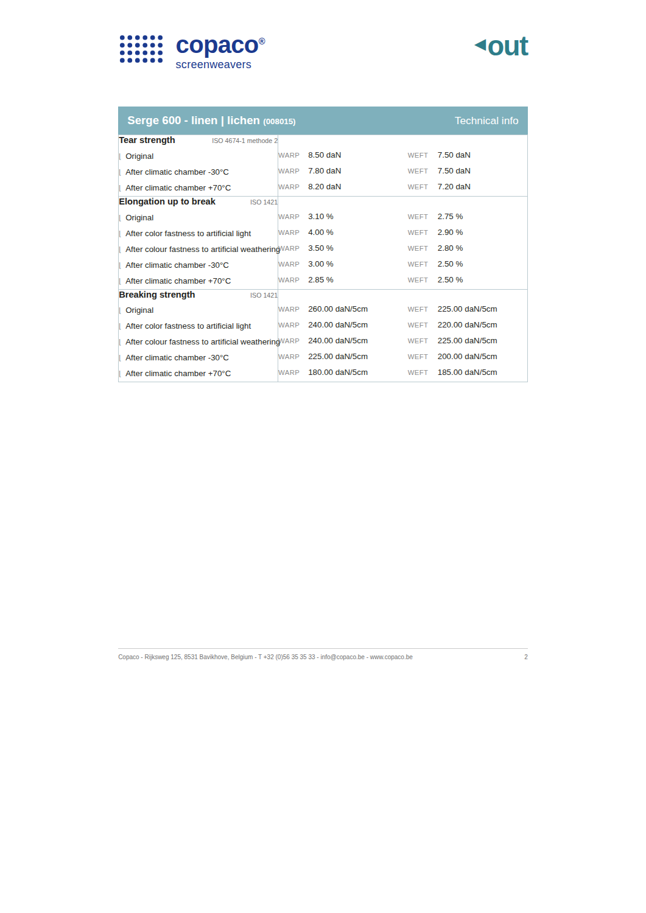copaco®
screenweavers
◂out
Serge 600 - linen | lichen (008015)
Technical info
| Tear strength ISO 4674-1 methode 2 ⌊ Original ⌊ After climatic chamber -30°C ⌊ After climatic chamber +70°C | WARP 8.50 daN WEFT 7.50 daN WARP 7.80 daN WEFT 7.50 daN WARP 8.20 daN WEFT 7.20 daN |
| Elongation up to break ISO 1421 ⌊ Original ⌊ After color fastness to artificial light ⌊ After colour fastness to artificial weathering ⌊ After climatic chamber -30°C ⌊ After climatic chamber +70°C | WARP 3.10 % WEFT 2.75 % WARP 4.00 % WEFT 2.90 % WARP 3.50 % WEFT 2.80 % WARP 3.00 % WEFT 2.50 % WARP 2.85 % WEFT 2.50 % |
| Breaking strength ISO 1421 ⌊ Original ⌊ After color fastness to artificial light ⌊ After colour fastness to artificial weathering ⌊ After climatic chamber -30°C ⌊ After climatic chamber +70°C | WARP 260.00 daN/5cm WEFT 225.00 daN/5cm WARP 240.00 daN/5cm WEFT 220.00 daN/5cm WARP 240.00 daN/5cm WEFT 225.00 daN/5cm WARP 225.00 daN/5cm WEFT 200.00 daN/5cm WARP 180.00 daN/5cm WEFT 185.00 daN/5cm |
Copaco - Rijksweg 125, 8531 Bavikhove, Belgium - T +32 (0)56 35 35 33 - info@copaco.be - www.copaco.be
2